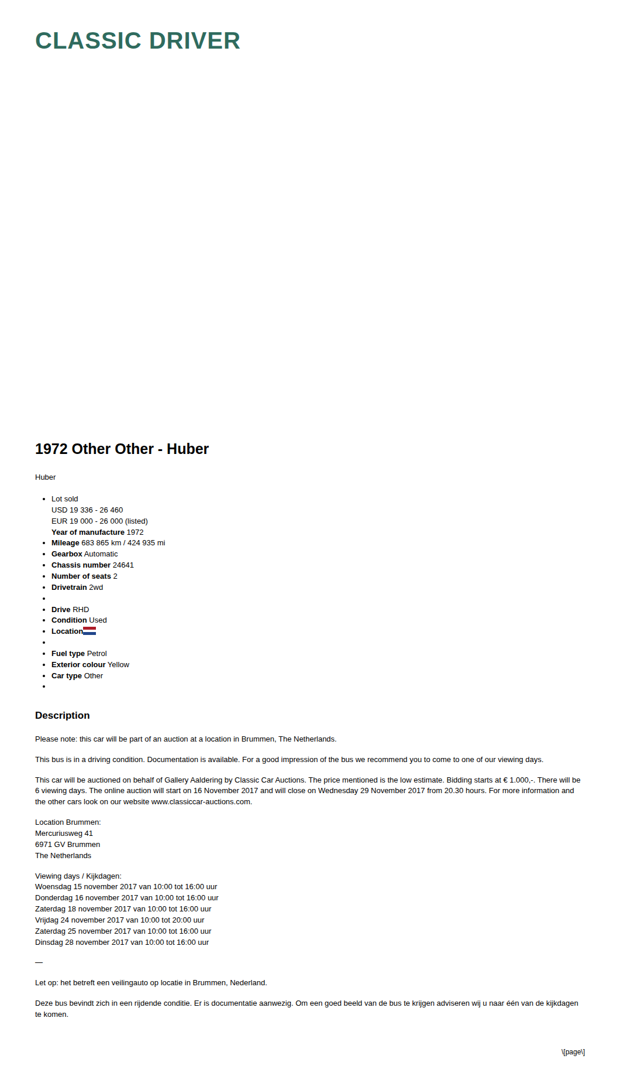CLASSIC DRIVER
1972 Other Other - Huber
Huber
Lot sold
USD 19 336 - 26 460
EUR 19 000 - 26 000 (listed)
Year of manufacture 1972
Mileage 683 865 km / 424 935 mi
Gearbox Automatic
Chassis number 24641
Number of seats 2
Drivetrain 2wd
Drive RHD
Condition Used
Location
Fuel type Petrol
Exterior colour Yellow
Car type Other
Description
Please note: this car will be part of an auction at a location in Brummen, The Netherlands.
This bus is in a driving condition. Documentation is available. For a good impression of the bus we recommend you to come to one of our viewing days.
This car will be auctioned on behalf of Gallery Aaldering by Classic Car Auctions. The price mentioned is the low estimate. Bidding starts at € 1.000,-. There will be 6 viewing days. The online auction will start on 16 November 2017 and will close on Wednesday 29 November 2017 from 20.30 hours. For more information and the other cars look on our website www.classiccar-auctions.com.
Location Brummen:
Mercuriusweg 41
6971 GV Brummen
The Netherlands
Viewing days / Kijkdagen:
Woensdag 15 november 2017 van 10:00 tot 16:00 uur
Donderdag 16 november 2017 van 10:00 tot 16:00 uur
Zaterdag 18 november 2017 van 10:00 tot 16:00 uur
Vrijdag 24 november 2017 van 10:00 tot 20:00 uur
Zaterdag 25 november 2017 van 10:00 tot 16:00 uur
Dinsdag 28 november 2017 van 10:00 tot 16:00 uur
—
Let op: het betreft een veilingauto op locatie in Brummen, Nederland.
Deze bus bevindt zich in een rijdende conditie. Er is documentatie aanwezig. Om een goed beeld van de bus te krijgen adviseren wij u naar één van de kijkdagen te komen.
\[page\]